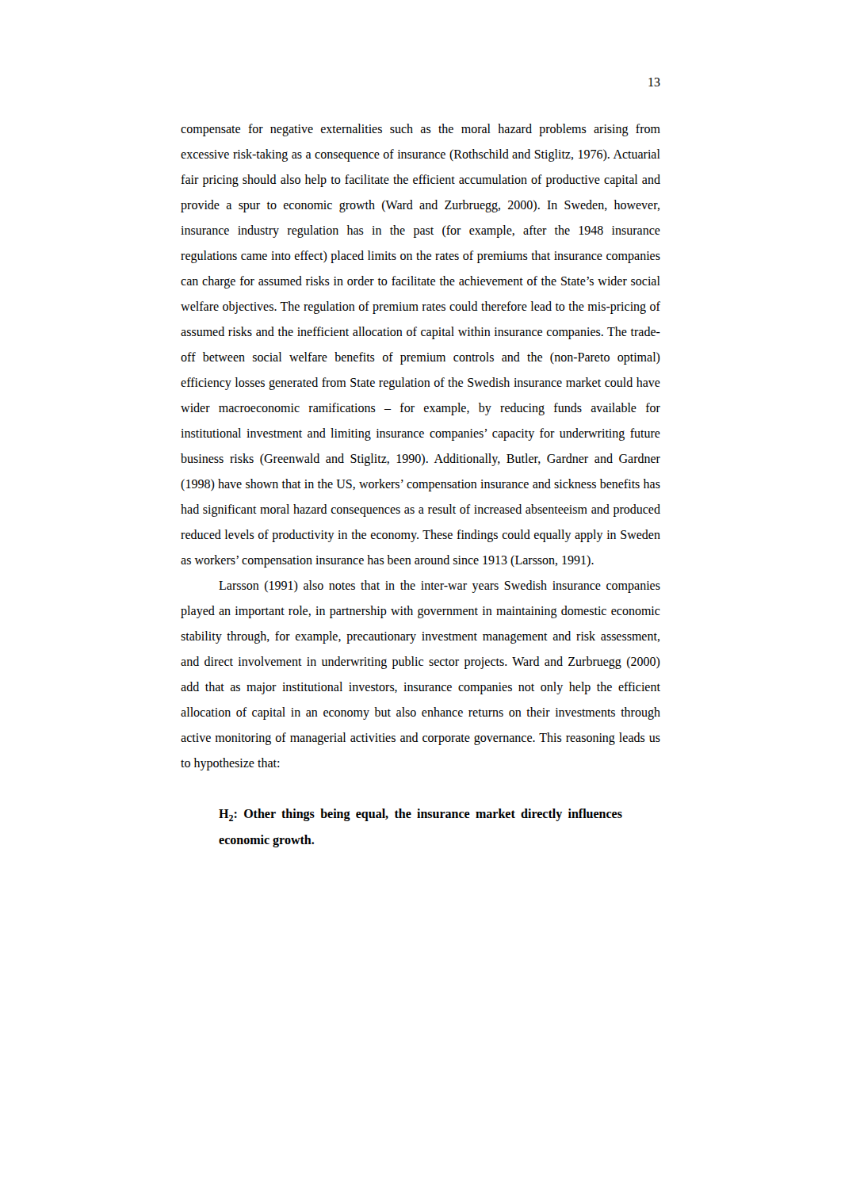13
compensate for negative externalities such as the moral hazard problems arising from excessive risk-taking as a consequence of insurance (Rothschild and Stiglitz, 1976). Actuarial fair pricing should also help to facilitate the efficient accumulation of productive capital and provide a spur to economic growth (Ward and Zurbruegg, 2000). In Sweden, however, insurance industry regulation has in the past (for example, after the 1948 insurance regulations came into effect) placed limits on the rates of premiums that insurance companies can charge for assumed risks in order to facilitate the achievement of the State’s wider social welfare objectives. The regulation of premium rates could therefore lead to the mis-pricing of assumed risks and the inefficient allocation of capital within insurance companies. The trade-off between social welfare benefits of premium controls and the (non-Pareto optimal) efficiency losses generated from State regulation of the Swedish insurance market could have wider macroeconomic ramifications – for example, by reducing funds available for institutional investment and limiting insurance companies’ capacity for underwriting future business risks (Greenwald and Stiglitz, 1990). Additionally, Butler, Gardner and Gardner (1998) have shown that in the US, workers’ compensation insurance and sickness benefits has had significant moral hazard consequences as a result of increased absenteeism and produced reduced levels of productivity in the economy. These findings could equally apply in Sweden as workers’ compensation insurance has been around since 1913 (Larsson, 1991).
Larsson (1991) also notes that in the inter-war years Swedish insurance companies played an important role, in partnership with government in maintaining domestic economic stability through, for example, precautionary investment management and risk assessment, and direct involvement in underwriting public sector projects. Ward and Zurbruegg (2000) add that as major institutional investors, insurance companies not only help the efficient allocation of capital in an economy but also enhance returns on their investments through active monitoring of managerial activities and corporate governance. This reasoning leads us to hypothesize that:
H2: Other things being equal, the insurance market directly influences economic growth.